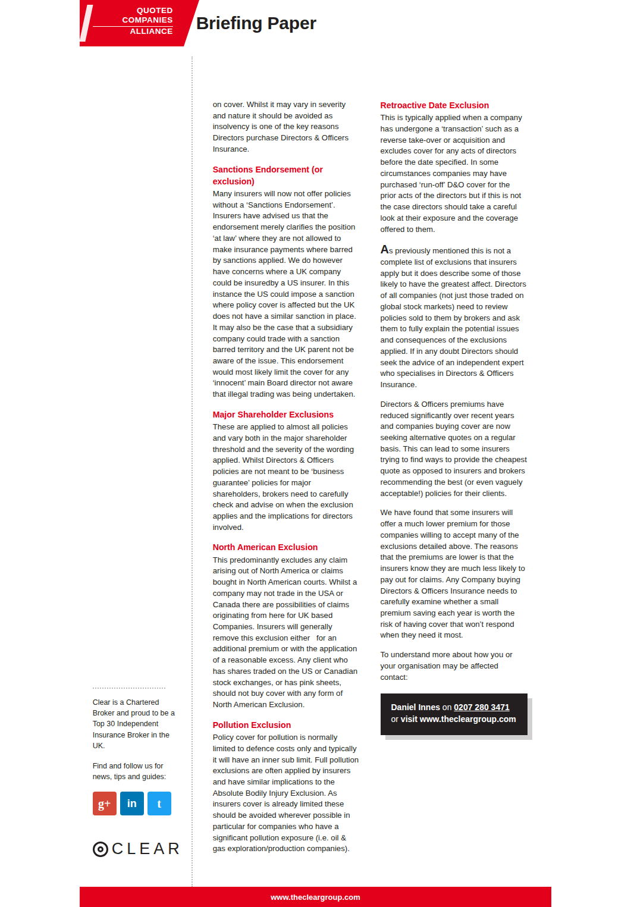QUOTED COMPANIES
ALLIANCE
Briefing Paper
Clear is a Chartered Broker and proud to be a Top 30 Independent Insurance Broker in the UK.
Find and follow us for news, tips and guides:
g+
in
t
CLEAR
on cover. Whilst it may vary in severity and nature it should be avoided as insolvency is one of the key reasons Directors purchase Directors & Officers Insurance.
Sanctions Endorsement (or exclusion)
Many insurers will now not offer policies without a ‘Sanctions Endorsement’. Insurers have advised us that the endorsement merely clarifies the position ‘at law’ where they are not allowed to make insurance payments where barred by sanctions applied. We do however have concerns where a UK company could be insuredby a US insurer. In this instance the US could impose a sanction where policy cover is affected but the UK does not have a similar sanction in place. It may also be the case that a subsidiary company could trade with a sanction barred territory and the UK parent not be aware of the issue. This endorsement would most likely limit the cover for any ‘innocent’ main Board director not aware that illegal trading was being undertaken.
Major Shareholder Exclusions
These are applied to almost all policies and vary both in the major shareholder threshold and the severity of the wording applied. Whilst Directors & Officers policies are not meant to be ‘business guarantee’ policies for major shareholders, brokers need to carefully check and advise on when the exclusion applies and the implications for directors involved.
North American Exclusion
This predominantly excludes any claim arising out of North America or claims bought in North American courts. Whilst a company may not trade in the USA or Canada there are possibilities of claims originating from here for UK based Companies. Insurers will generally remove this exclusion either for an additional premium or with the application of a reasonable excess. Any client who has shares traded on the US or Canadian stock exchanges, or has pink sheets, should not buy cover with any form of North American Exclusion.
Pollution Exclusion
Policy cover for pollution is normally limited to defence costs only and typically it will have an inner sub limit. Full pollution exclusions are often applied by insurers and have similar implications to the Absolute Bodily Injury Exclusion. As insurers cover is already limited these should be avoided wherever possible in particular for companies who have a significant pollution exposure (i.e. oil & gas exploration/production companies).
Retroactive Date Exclusion
This is typically applied when a company has undergone a ‘transaction’ such as a reverse take-over or acquisition and excludes cover for any acts of directors before the date specified. In some circumstances companies may have purchased ‘run-off’ D&O cover for the prior acts of the directors but if this is not the case directors should take a careful look at their exposure and the coverage offered to them.
As previously mentioned this is not a complete list of exclusions that insurers apply but it does describe some of those likely to have the greatest affect. Directors of all companies (not just those traded on global stock markets) need to review policies sold to them by brokers and ask them to fully explain the potential issues and consequences of the exclusions applied. If in any doubt Directors should seek the advice of an independent expert who specialises in Directors & Officers Insurance.
Directors & Officers premiums have reduced significantly over recent years and companies buying cover are now seeking alternative quotes on a regular basis. This can lead to some insurers trying to find ways to provide the cheapest quote as opposed to insurers and brokers recommending the best (or even vaguely acceptable!) policies for their clients.
We have found that some insurers will offer a much lower premium for those companies willing to accept many of the exclusions detailed above. The reasons that the premiums are lower is that the insurers know they are much less likely to pay out for claims. Any Company buying Directors & Officers Insurance needs to carefully examine whether a small premium saving each year is worth the risk of having cover that won’t respond when they need it most.
To understand more about how you or your organisation may be affected contact:
Daniel Innes on 0207 280 3471 or visit www.thecleargroup.com
www.thecleargroup.com